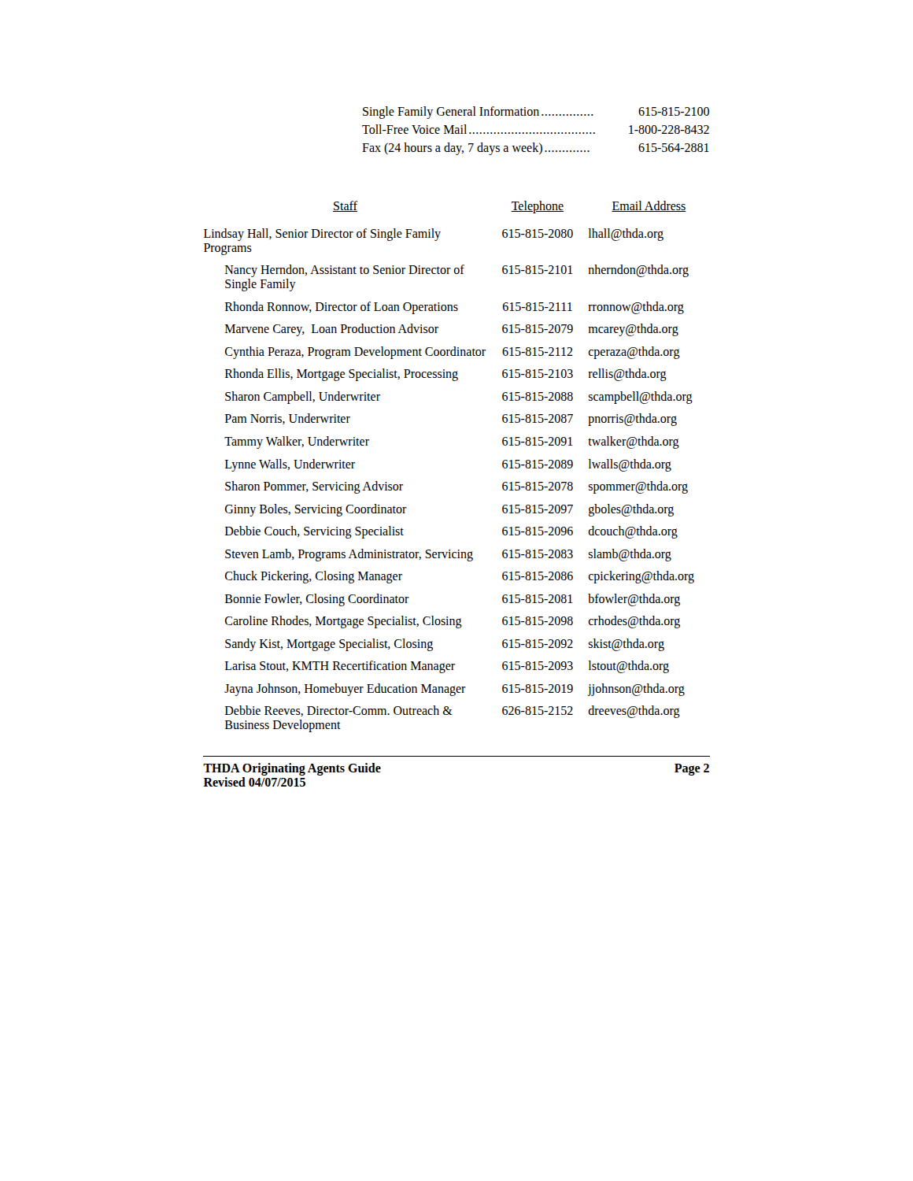Single Family General Information ............... 615-815-2100
Toll-Free Voice Mail .................................... 1-800-228-8432
Fax (24 hours a day, 7 days a week) ............. 615-564-2881
| Staff | Telephone | Email Address |
| --- | --- | --- |
| Lindsay Hall, Senior Director of Single Family Programs | 615-815-2080 | lhall@thda.org |
| Nancy Herndon, Assistant to Senior Director of Single Family | 615-815-2101 | nherndon@thda.org |
| Rhonda Ronnow, Director of Loan Operations | 615-815-2111 | rronnow@thda.org |
| Marvene Carey, Loan Production Advisor | 615-815-2079 | mcarey@thda.org |
| Cynthia Peraza, Program Development Coordinator | 615-815-2112 | cperaza@thda.org |
| Rhonda Ellis, Mortgage Specialist, Processing | 615-815-2103 | rellis@thda.org |
| Sharon Campbell, Underwriter | 615-815-2088 | scampbell@thda.org |
| Pam Norris, Underwriter | 615-815-2087 | pnorris@thda.org |
| Tammy Walker, Underwriter | 615-815-2091 | twalker@thda.org |
| Lynne Walls, Underwriter | 615-815-2089 | lwalls@thda.org |
| Sharon Pommer, Servicing Advisor | 615-815-2078 | spommer@thda.org |
| Ginny Boles, Servicing Coordinator | 615-815-2097 | gboles@thda.org |
| Debbie Couch, Servicing Specialist | 615-815-2096 | dcouch@thda.org |
| Steven Lamb, Programs Administrator, Servicing | 615-815-2083 | slamb@thda.org |
| Chuck Pickering, Closing Manager | 615-815-2086 | cpickering@thda.org |
| Bonnie Fowler, Closing Coordinator | 615-815-2081 | bfowler@thda.org |
| Caroline Rhodes, Mortgage Specialist, Closing | 615-815-2098 | crhodes@thda.org |
| Sandy Kist, Mortgage Specialist, Closing | 615-815-2092 | skist@thda.org |
| Larisa Stout, KMTH Recertification Manager | 615-815-2093 | lstout@thda.org |
| Jayna Johnson, Homebuyer Education Manager | 615-815-2019 | jjohnson@thda.org |
| Debbie Reeves, Director-Comm. Outreach & Business Development | 626-815-2152 | dreeves@thda.org |
THDA Originating Agents Guide Page 2
Revised 04/07/2015